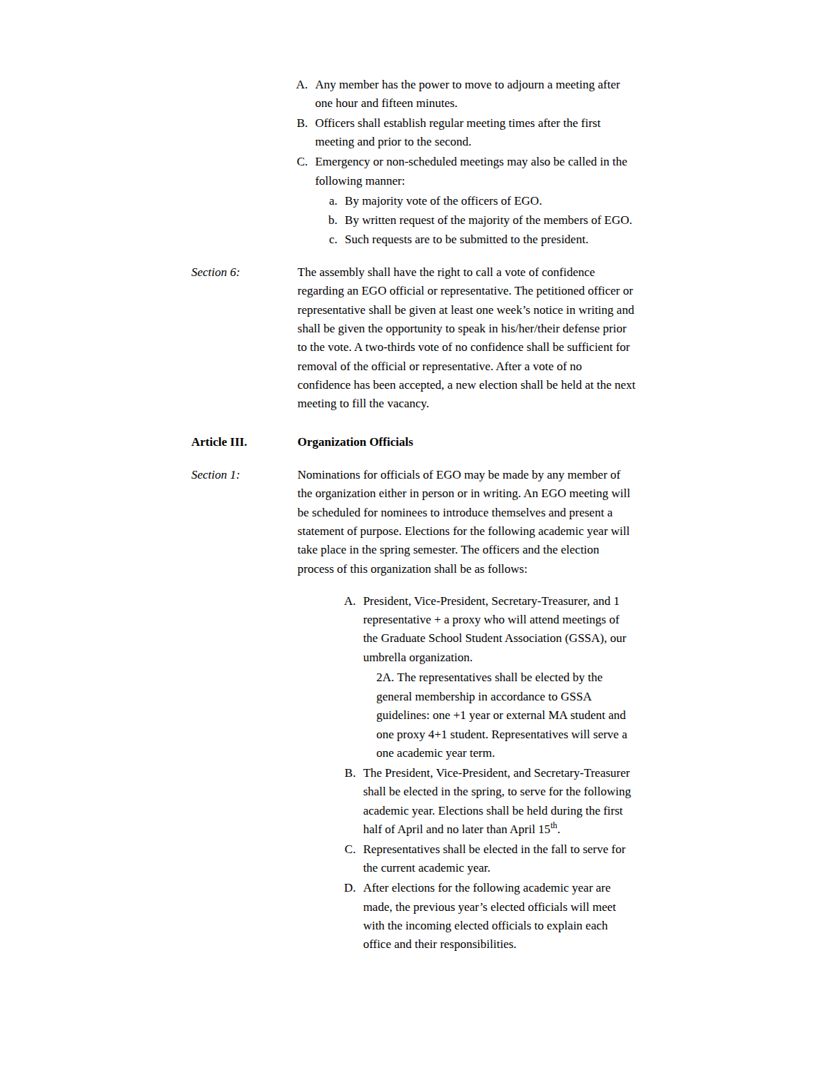Any member has the power to move to adjourn a meeting after one hour and fifteen minutes.
Officers shall establish regular meeting times after the first meeting and prior to the second.
Emergency or non-scheduled meetings may also be called in the following manner:
By majority vote of the officers of EGO.
By written request of the majority of the members of EGO.
Such requests are to be submitted to the president.
Section 6:
The assembly shall have the right to call a vote of confidence regarding an EGO official or representative. The petitioned officer or representative shall be given at least one week’s notice in writing and shall be given the opportunity to speak in his/her/their defense prior to the vote. A two-thirds vote of no confidence shall be sufficient for removal of the official or representative. After a vote of no confidence has been accepted, a new election shall be held at the next meeting to fill the vacancy.
Article III.
Organization Officials
Section 1:
Nominations for officials of EGO may be made by any member of the organization either in person or in writing. An EGO meeting will be scheduled for nominees to introduce themselves and present a statement of purpose. Elections for the following academic year will take place in the spring semester. The officers and the election process of this organization shall be as follows:
President, Vice-President, Secretary-Treasurer, and 1 representative + a proxy who will attend meetings of the Graduate School Student Association (GSSA), our umbrella organization.
2A. The representatives shall be elected by the general membership in accordance to GSSA guidelines: one +1 year or external MA student and one proxy 4+1 student. Representatives will serve a one academic year term.
The President, Vice-President, and Secretary-Treasurer shall be elected in the spring, to serve for the following academic year. Elections shall be held during the first half of April and no later than April 15th.
Representatives shall be elected in the fall to serve for the current academic year.
After elections for the following academic year are made, the previous year’s elected officials will meet with the incoming elected officials to explain each office and their responsibilities.